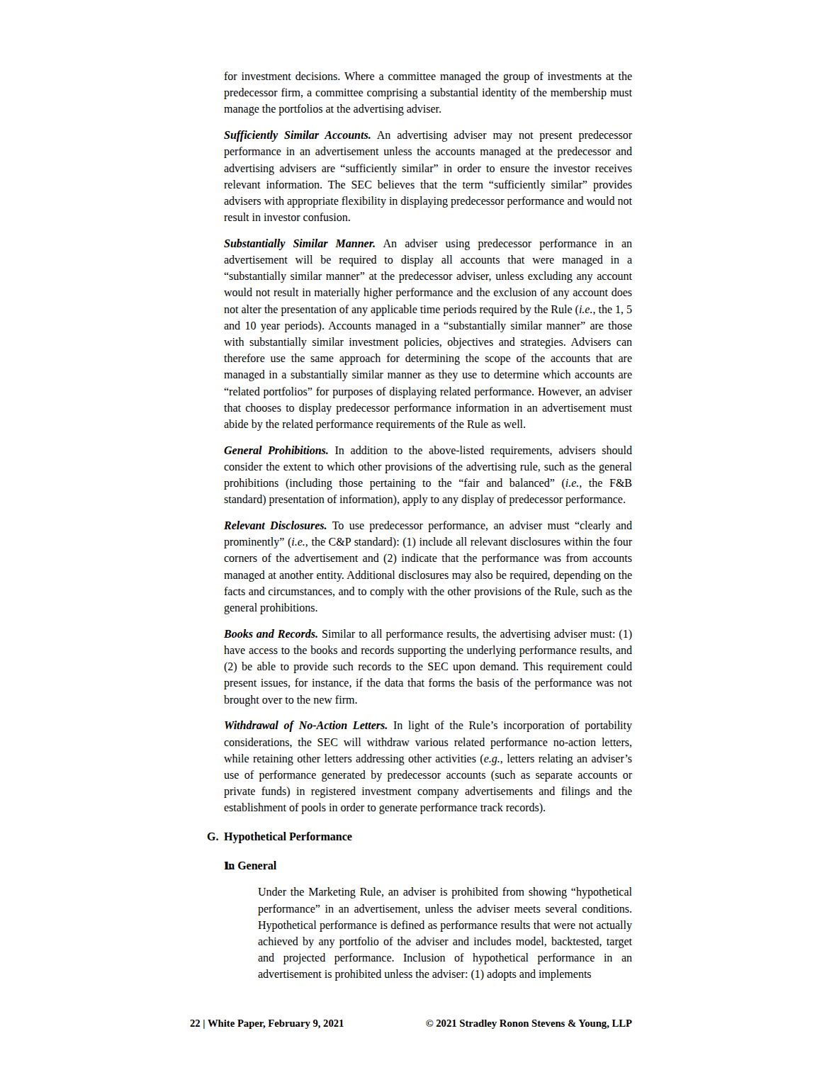for investment decisions. Where a committee managed the group of investments at the predecessor firm, a committee comprising a substantial identity of the membership must manage the portfolios at the advertising adviser.
Sufficiently Similar Accounts. An advertising adviser may not present predecessor performance in an advertisement unless the accounts managed at the predecessor and advertising advisers are “sufficiently similar” in order to ensure the investor receives relevant information. The SEC believes that the term “sufficiently similar” provides advisers with appropriate flexibility in displaying predecessor performance and would not result in investor confusion.
Substantially Similar Manner. An adviser using predecessor performance in an advertisement will be required to display all accounts that were managed in a “substantially similar manner” at the predecessor adviser, unless excluding any account would not result in materially higher performance and the exclusion of any account does not alter the presentation of any applicable time periods required by the Rule (i.e., the 1, 5 and 10 year periods). Accounts managed in a “substantially similar manner” are those with substantially similar investment policies, objectives and strategies. Advisers can therefore use the same approach for determining the scope of the accounts that are managed in a substantially similar manner as they use to determine which accounts are “related portfolios” for purposes of displaying related performance. However, an adviser that chooses to display predecessor performance information in an advertisement must abide by the related performance requirements of the Rule as well.
General Prohibitions. In addition to the above-listed requirements, advisers should consider the extent to which other provisions of the advertising rule, such as the general prohibitions (including those pertaining to the “fair and balanced” (i.e., the F&B standard) presentation of information), apply to any display of predecessor performance.
Relevant Disclosures. To use predecessor performance, an adviser must “clearly and prominently” (i.e., the C&P standard): (1) include all relevant disclosures within the four corners of the advertisement and (2) indicate that the performance was from accounts managed at another entity. Additional disclosures may also be required, depending on the facts and circumstances, and to comply with the other provisions of the Rule, such as the general prohibitions.
Books and Records. Similar to all performance results, the advertising adviser must: (1) have access to the books and records supporting the underlying performance results, and (2) be able to provide such records to the SEC upon demand. This requirement could present issues, for instance, if the data that forms the basis of the performance was not brought over to the new firm.
Withdrawal of No-Action Letters. In light of the Rule’s incorporation of portability considerations, the SEC will withdraw various related performance no-action letters, while retaining other letters addressing other activities (e.g., letters relating an adviser’s use of performance generated by predecessor accounts (such as separate accounts or private funds) in registered investment company advertisements and filings and the establishment of pools in order to generate performance track records).
G. Hypothetical Performance
1. In General
Under the Marketing Rule, an adviser is prohibited from showing “hypothetical performance” in an advertisement, unless the adviser meets several conditions. Hypothetical performance is defined as performance results that were not actually achieved by any portfolio of the adviser and includes model, backtested, target and projected performance. Inclusion of hypothetical performance in an advertisement is prohibited unless the adviser: (1) adopts and implements
22 | White Paper, February 9, 2021 © 2021 Stradley Ronon Stevens & Young, LLP